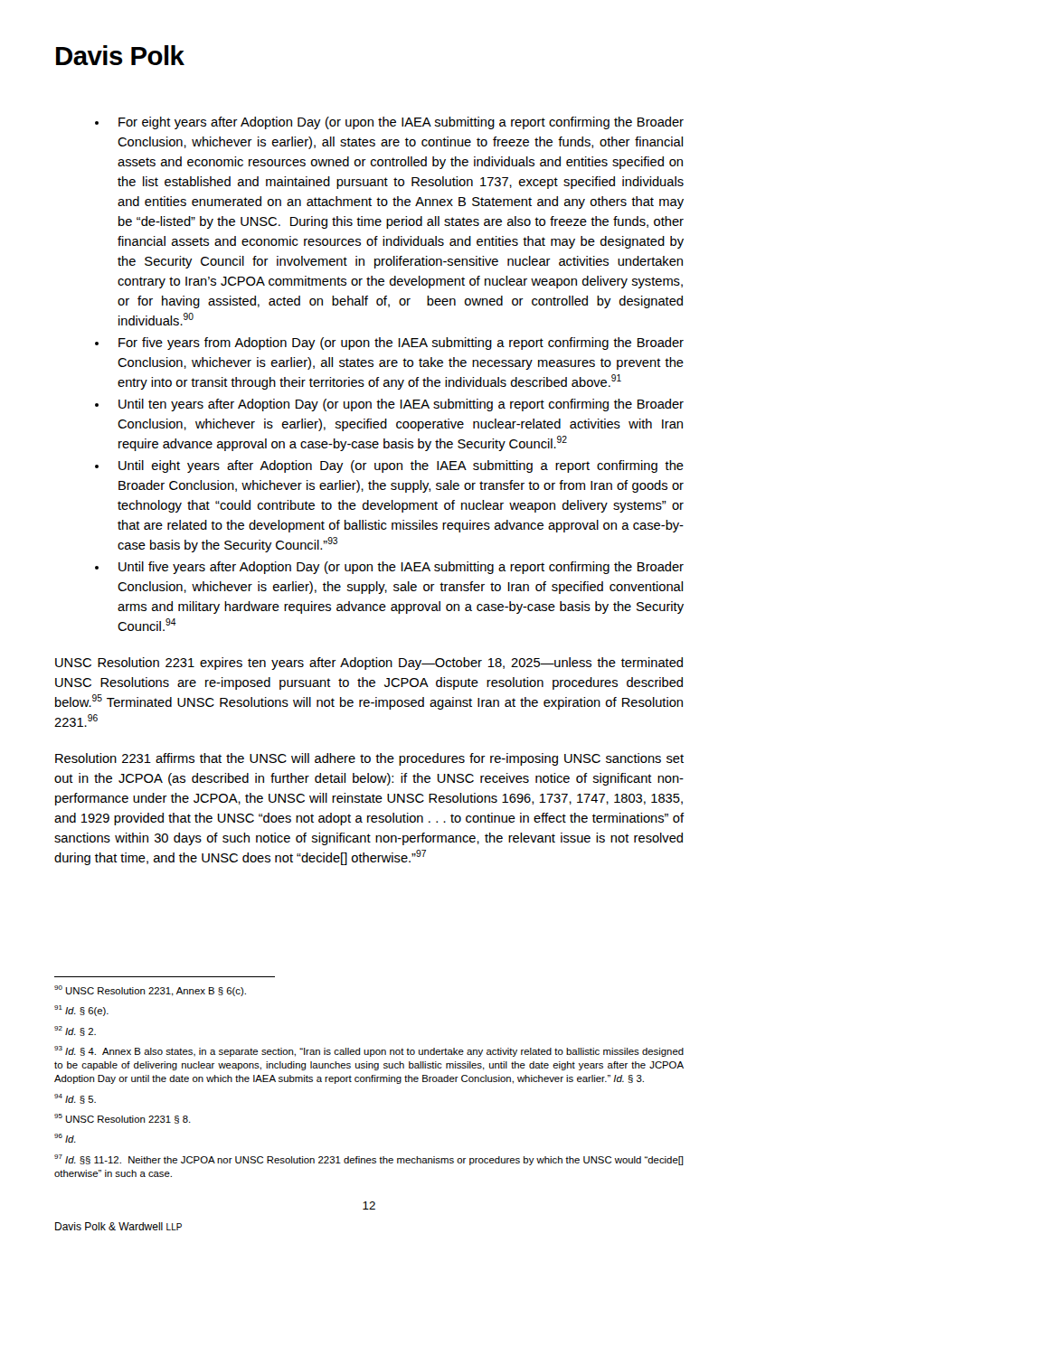Davis Polk
For eight years after Adoption Day (or upon the IAEA submitting a report confirming the Broader Conclusion, whichever is earlier), all states are to continue to freeze the funds, other financial assets and economic resources owned or controlled by the individuals and entities specified on the list established and maintained pursuant to Resolution 1737, except specified individuals and entities enumerated on an attachment to the Annex B Statement and any others that may be “de-listed” by the UNSC. During this time period all states are also to freeze the funds, other financial assets and economic resources of individuals and entities that may be designated by the Security Council for involvement in proliferation-sensitive nuclear activities undertaken contrary to Iran’s JCPOA commitments or the development of nuclear weapon delivery systems, or for having assisted, acted on behalf of, or been owned or controlled by designated individuals.90
For five years from Adoption Day (or upon the IAEA submitting a report confirming the Broader Conclusion, whichever is earlier), all states are to take the necessary measures to prevent the entry into or transit through their territories of any of the individuals described above.91
Until ten years after Adoption Day (or upon the IAEA submitting a report confirming the Broader Conclusion, whichever is earlier), specified cooperative nuclear-related activities with Iran require advance approval on a case-by-case basis by the Security Council.92
Until eight years after Adoption Day (or upon the IAEA submitting a report confirming the Broader Conclusion, whichever is earlier), the supply, sale or transfer to or from Iran of goods or technology that “could contribute to the development of nuclear weapon delivery systems” or that are related to the development of ballistic missiles requires advance approval on a case-by-case basis by the Security Council.”93
Until five years after Adoption Day (or upon the IAEA submitting a report confirming the Broader Conclusion, whichever is earlier), the supply, sale or transfer to Iran of specified conventional arms and military hardware requires advance approval on a case-by-case basis by the Security Council.94
UNSC Resolution 2231 expires ten years after Adoption Day—October 18, 2025—unless the terminated UNSC Resolutions are re-imposed pursuant to the JCPOA dispute resolution procedures described below.95 Terminated UNSC Resolutions will not be re-imposed against Iran at the expiration of Resolution 2231.96
Resolution 2231 affirms that the UNSC will adhere to the procedures for re-imposing UNSC sanctions set out in the JCPOA (as described in further detail below): if the UNSC receives notice of significant non-performance under the JCPOA, the UNSC will reinstate UNSC Resolutions 1696, 1737, 1747, 1803, 1835, and 1929 provided that the UNSC “does not adopt a resolution . . . to continue in effect the terminations” of sanctions within 30 days of such notice of significant non-performance, the relevant issue is not resolved during that time, and the UNSC does not “decide[] otherwise.”97
90 UNSC Resolution 2231, Annex B § 6(c).
91 Id. § 6(e).
92 Id. § 2.
93 Id. § 4. Annex B also states, in a separate section, “Iran is called upon not to undertake any activity related to ballistic missiles designed to be capable of delivering nuclear weapons, including launches using such ballistic missiles, until the date eight years after the JCPOA Adoption Day or until the date on which the IAEA submits a report confirming the Broader Conclusion, whichever is earlier.” Id. § 3.
94 Id. § 5.
95 UNSC Resolution 2231 § 8.
96 Id.
97 Id. §§ 11-12. Neither the JCPOA nor UNSC Resolution 2231 defines the mechanisms or procedures by which the UNSC would “decide[] otherwise” in such a case.
12
Davis Polk & Wardwell LLP